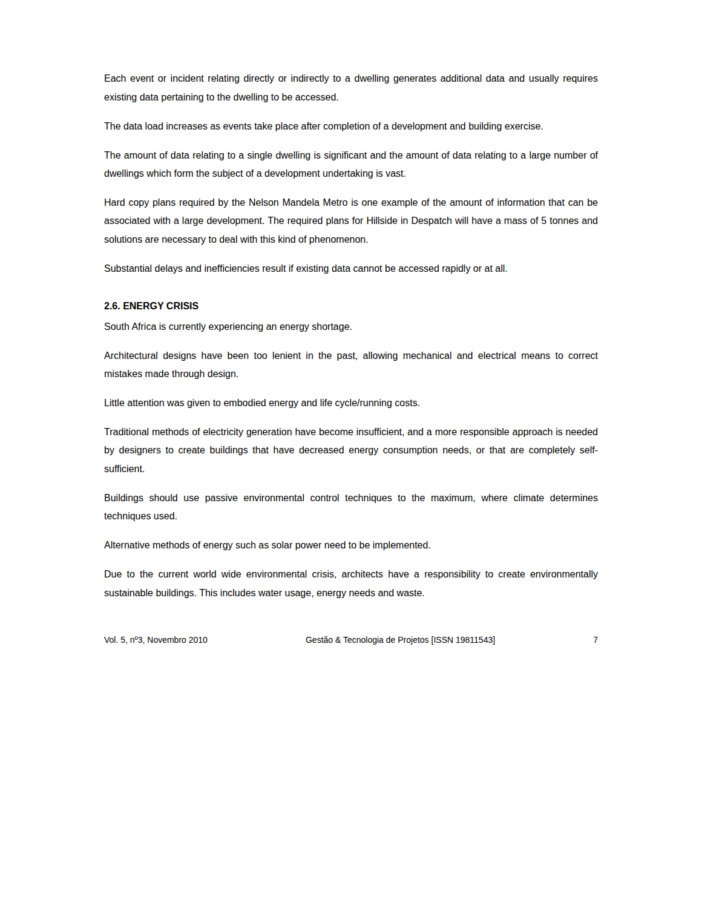Each event or incident relating directly or indirectly to a dwelling generates additional data and usually requires existing data pertaining to the dwelling to be accessed.
The data load increases as events take place after completion of a development and building exercise.
The amount of data relating to a single dwelling is significant and the amount of data relating to a large number of dwellings which form the subject of a development undertaking is vast.
Hard copy plans required by the Nelson Mandela Metro is one example of the amount of information that can be associated with a large development. The required plans for Hillside in Despatch will have a mass of 5 tonnes and solutions are necessary to deal with this kind of phenomenon.
Substantial delays and inefficiencies result if existing data cannot be accessed rapidly or at all.
2.6. ENERGY CRISIS
South Africa is currently experiencing an energy shortage.
Architectural designs have been too lenient in the past, allowing mechanical and electrical means to correct mistakes made through design.
Little attention was given to embodied energy and life cycle/running costs.
Traditional methods of electricity generation have become insufficient, and a more responsible approach is needed by designers to create buildings that have decreased energy consumption needs, or that are completely self-sufficient.
Buildings should use passive environmental control techniques to the maximum, where climate determines techniques used.
Alternative methods of energy such as solar power need to be implemented.
Due to the current world wide environmental crisis, architects have a responsibility to create environmentally sustainable buildings. This includes water usage, energy needs and waste.
Vol. 5, nº3, Novembro 2010 Gestão & Tecnologia de Projetos [ISSN 19811543] 7